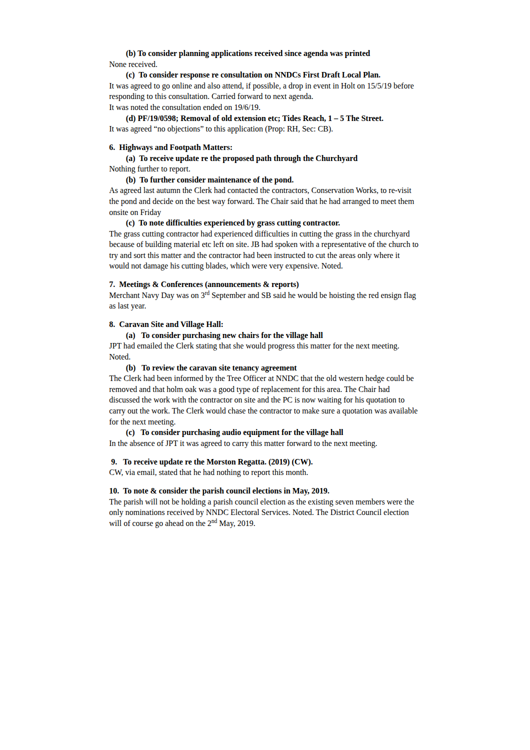(b) To consider planning applications received since agenda was printed
None received.
(c) To consider response re consultation on NNDCs First Draft Local Plan.
It was agreed to go online and also attend, if possible, a drop in event in Holt on 15/5/19 before responding to this consultation. Carried forward to next agenda.
It was noted the consultation ended on 19/6/19.
(d) PF/19/0598; Removal of old extension etc; Tides Reach, 1 – 5 The Street.
It was agreed “no objections” to this application (Prop: RH, Sec: CB).
6. Highways and Footpath Matters:
(a) To receive update re the proposed path through the Churchyard
Nothing further to report.
(b) To further consider maintenance of the pond.
As agreed last autumn the Clerk had contacted the contractors, Conservation Works, to re-visit the pond and decide on the best way forward. The Chair said that he had arranged to meet them onsite on Friday
(c) To note difficulties experienced by grass cutting contractor.
The grass cutting contractor had experienced difficulties in cutting the grass in the churchyard because of building material etc left on site. JB had spoken with a representative of the church to try and sort this matter and the contractor had been instructed to cut the areas only where it would not damage his cutting blades, which were very expensive. Noted.
7. Meetings & Conferences (announcements & reports)
Merchant Navy Day was on 3rd September and SB said he would be hoisting the red ensign flag as last year.
8. Caravan Site and Village Hall:
(a) To consider purchasing new chairs for the village hall
JPT had emailed the Clerk stating that she would progress this matter for the next meeting. Noted.
(b) To review the caravan site tenancy agreement
The Clerk had been informed by the Tree Officer at NNDC that the old western hedge could be removed and that holm oak was a good type of replacement for this area. The Chair had discussed the work with the contractor on site and the PC is now waiting for his quotation to carry out the work. The Clerk would chase the contractor to make sure a quotation was available for the next meeting.
(c) To consider purchasing audio equipment for the village hall
In the absence of JPT it was agreed to carry this matter forward to the next meeting.
9. To receive update re the Morston Regatta. (2019) (CW).
CW, via email, stated that he had nothing to report this month.
10. To note & consider the parish council elections in May, 2019.
The parish will not be holding a parish council election as the existing seven members were the only nominations received by NNDC Electoral Services. Noted. The District Council election will of course go ahead on the 2nd May, 2019.